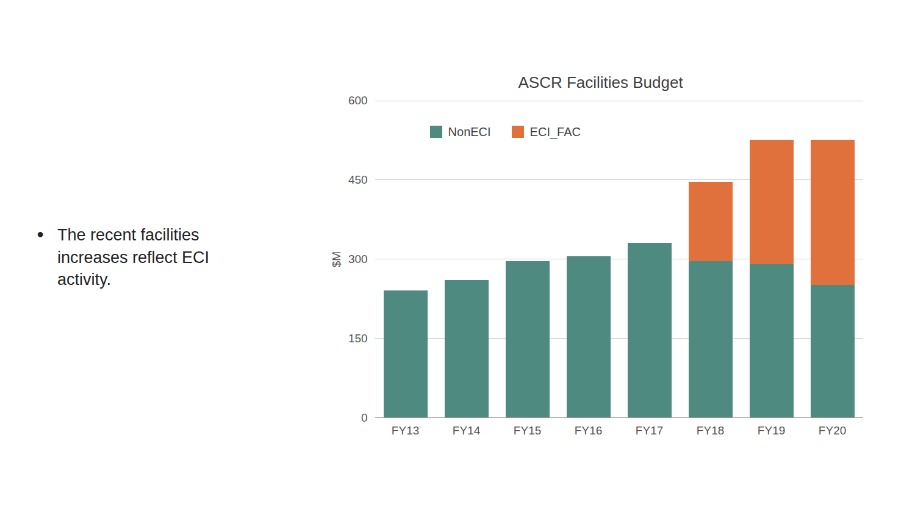The recent facilities increases reflect ECI activity.
ASCR Facilities Budget
$M 600 450 300 150 0
NonECI ECI_FAC
FY13 FY14 FY15 FY16 FY17 FY18 FY19 FY20